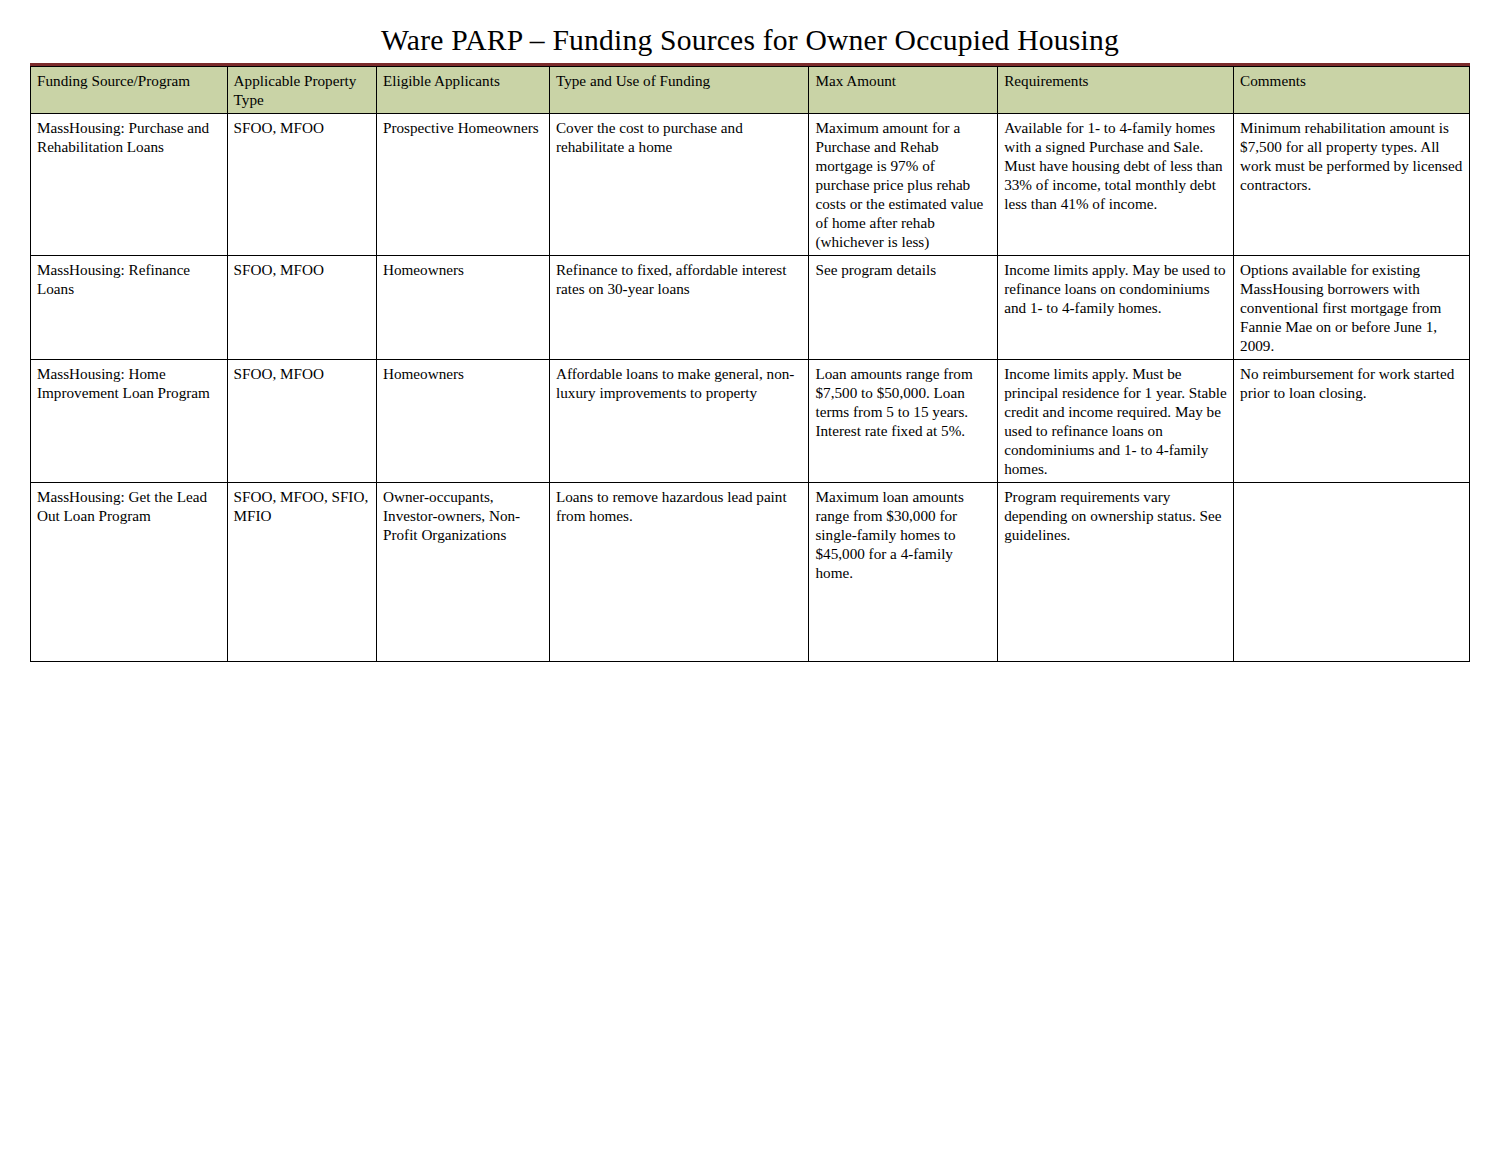Ware PARP – Funding Sources for Owner Occupied Housing
| Funding Source/Program | Applicable Property Type | Eligible Applicants | Type and Use of Funding | Max Amount | Requirements | Comments |
| --- | --- | --- | --- | --- | --- | --- |
| MassHousing: Purchase and Rehabilitation Loans | SFOO, MFOO | Prospective Homeowners | Cover the cost to purchase and rehabilitate a home | Maximum amount for a Purchase and Rehab mortgage is 97% of purchase price plus rehab costs or the estimated value of home after rehab (whichever is less) | Available for 1- to 4-family homes with a signed Purchase and Sale. Must have housing debt of less than 33% of income, total monthly debt less than 41% of income. | Minimum rehabilitation amount is $7,500 for all property types. All work must be performed by licensed contractors. |
| MassHousing: Refinance Loans | SFOO, MFOO | Homeowners | Refinance to fixed, affordable interest rates on 30-year loans | See program details | Income limits apply. May be used to refinance loans on condominiums and 1- to 4-family homes. | Options available for existing MassHousing borrowers with conventional first mortgage from Fannie Mae on or before June 1, 2009. |
| MassHousing: Home Improvement Loan Program | SFOO, MFOO | Homeowners | Affordable loans to make general, non-luxury improvements to property | Loan amounts range from $7,500 to $50,000. Loan terms from 5 to 15 years. Interest rate fixed at 5%. | Income limits apply. Must be principal residence for 1 year. Stable credit and income required. May be used to refinance loans on condominiums and 1- to 4-family homes. | No reimbursement for work started prior to loan closing. |
| MassHousing: Get the Lead Out Loan Program | SFOO, MFOO, SFIO, MFIO | Owner-occupants, Investor-owners, Non-Profit Organizations | Loans to remove hazardous lead paint from homes. | Maximum loan amounts range from $30,000 for single-family homes to $45,000 for a 4-family home. | Program requirements vary depending on ownership status. See guidelines. | |